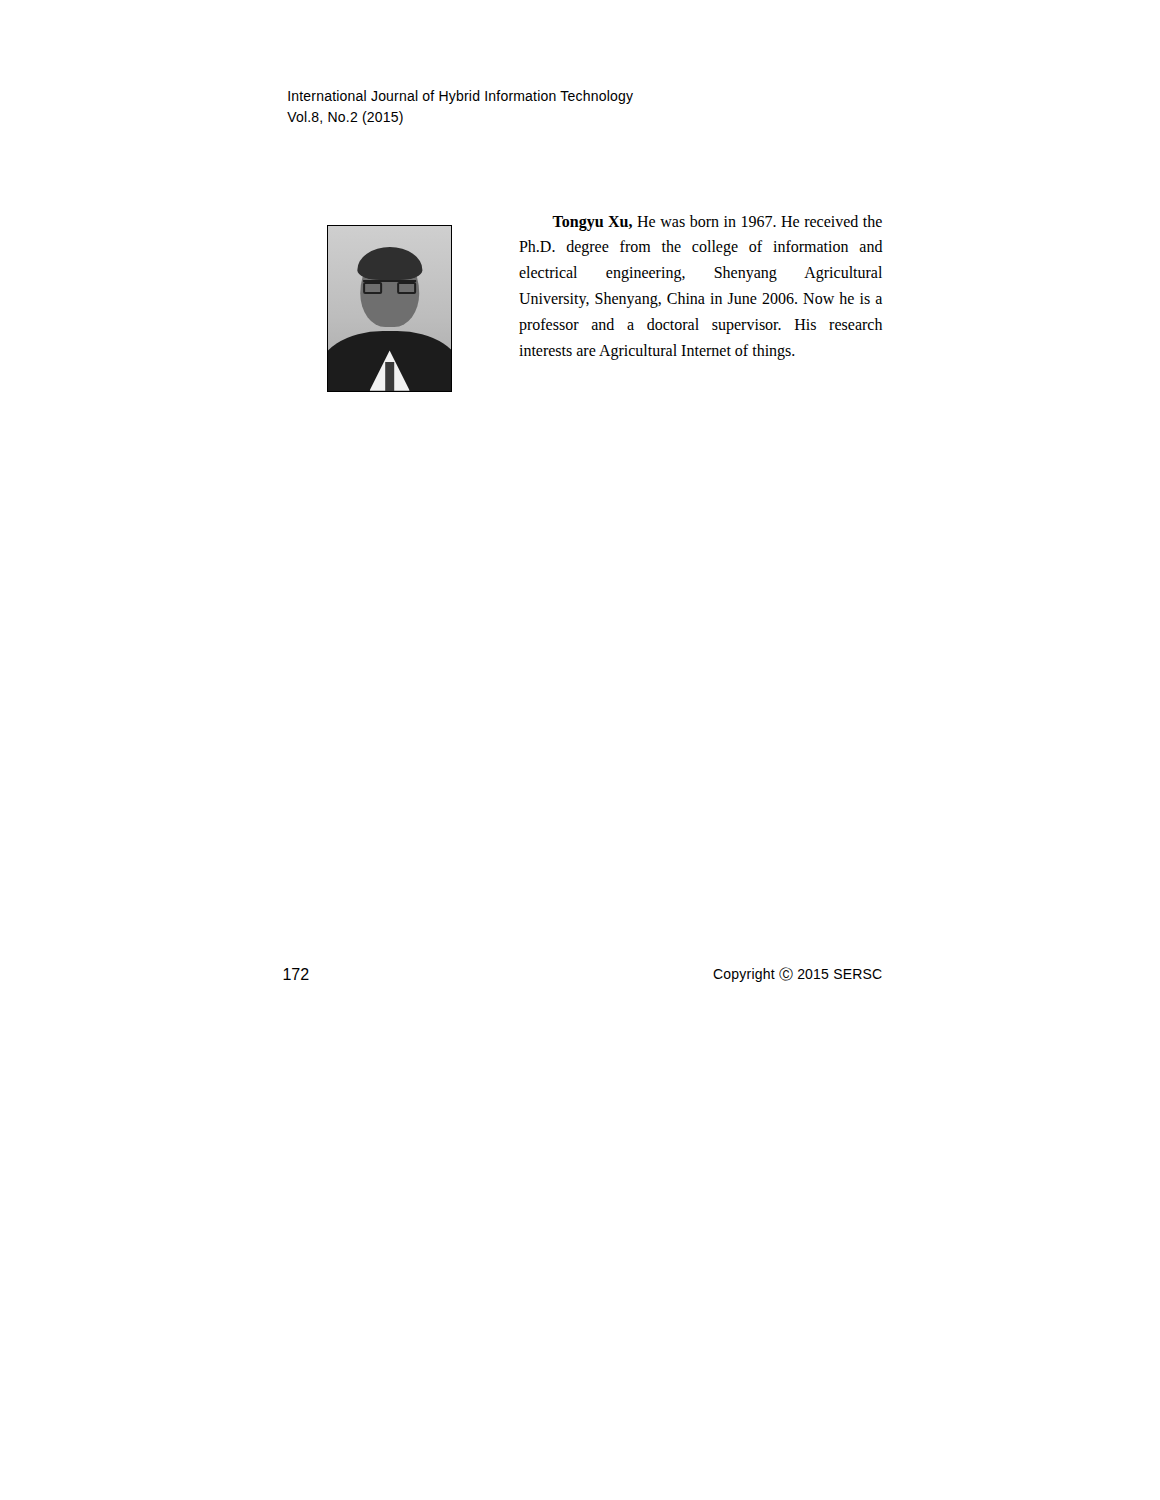International Journal of Hybrid Information Technology Vol.8, No.2 (2015)
Tongyu Xu, He was born in 1967. He received the Ph.D. degree from the college of information and electrical engineering, Shenyang Agricultural University, Shenyang, China in June 2006. Now he is a professor and a doctoral supervisor. His research interests are Agricultural Internet of things.
172
Copyright Ⓒ 2015 SERSC